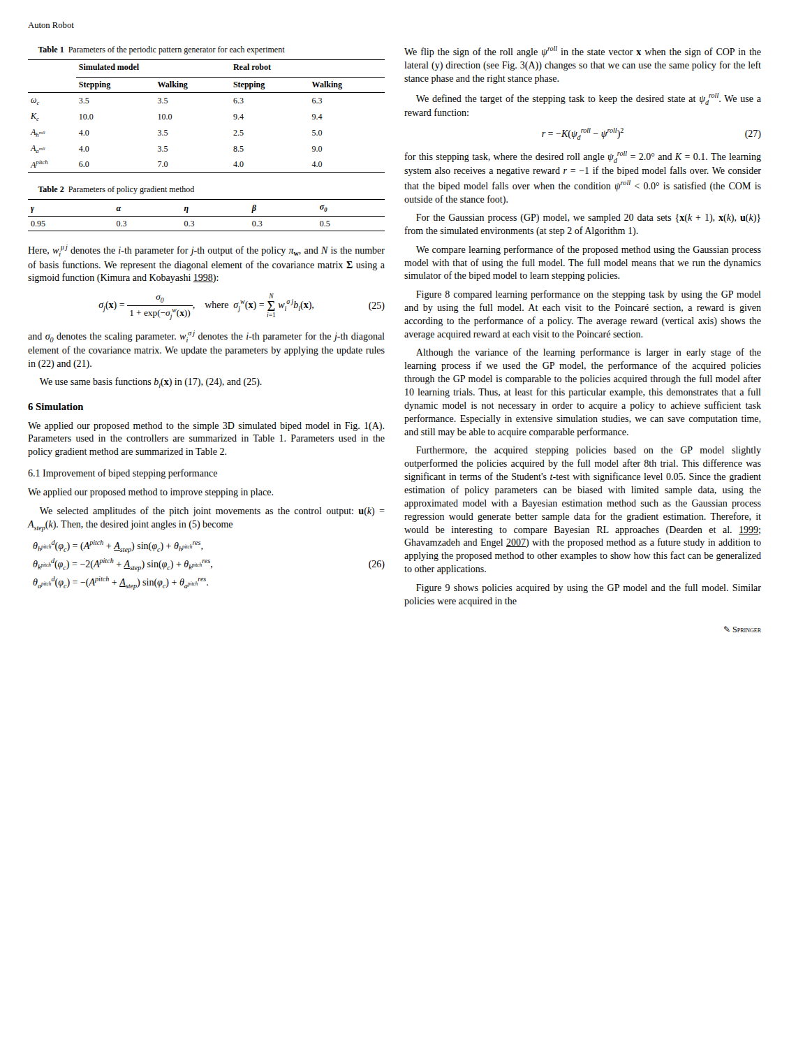Auton Robot
Table 1 Parameters of the periodic pattern generator for each experiment
| | Simulated model | Real robot |
| --- | --- | --- |
| | Stepping | Walking | Stepping | Walking |
| ω c | 3.5 | 3.5 | 6.3 | 6.3 |
| K c | 10.0 | 10.0 | 9.4 | 9.4 |
| A h roll | 4.0 | 3.5 | 2.5 | 5.0 |
| A a roll | 4.0 | 3.5 | 8.5 | 9.0 |
| A pitch | 6.0 | 7.0 | 4.0 | 4.0 |
Table 2 Parameters of policy gradient method
| γ | α | η | β | σ 0 |
| --- | --- | --- | --- | --- |
| 0.95 | 0.3 | 0.3 | 0.3 | 0.5 |
Here, wiμ j denotes the i-th parameter for j-th output of the policy πw, and N is the number of basis functions. We represent the diagonal element of the covariance matrix Σ using a sigmoid function (Kimura and Kobayashi 1998):
σj(x) = σ01 + exp(−σjw(x)), where σjw(x) = NΣi=1 wiσ j bi(x), (25)
and σ0 denotes the scaling parameter. wiσ j denotes the i-th parameter for the j-th diagonal element of the covariance matrix. We update the parameters by applying the update rules in (22) and (21).
We use same basis functions bi(x) in (17), (24), and (25).
6 Simulation
We applied our proposed method to the simple 3D simulated biped model in Fig. 1(A). Parameters used in the controllers are summarized in Table 1. Parameters used in the policy gradient method are summarized in Table 2.
6.1 Improvement of biped stepping performance
We applied our proposed method to improve stepping in place.
We selected amplitudes of the pitch joint movements as the control output: u(k) = Astep(k). Then, the desired joint angles in (5) become
θhpitchd(φc) = (Apitch + Astep) sin(φc) + θhpitchres,
θkpitchd(φc) = −2(Apitch + Astep) sin(φc) + θkpitchres,
θapitchd(φc) = −(Apitch + Astep) sin(φc) + θapitchres.
(26)
We flip the sign of the roll angle ψroll in the state vector x when the sign of COP in the lateral (y) direction (see Fig. 3(A)) changes so that we can use the same policy for the left stance phase and the right stance phase.
We defined the target of the stepping task to keep the desired state at ψdroll. We use a reward function:
r = −K(ψdroll − ψroll)2 (27)
for this stepping task, where the desired roll angle ψdroll = 2.0° and K = 0.1. The learning system also receives a negative reward r = −1 if the biped model falls over. We consider that the biped model falls over when the condition ψroll < 0.0° is satisfied (the COM is outside of the stance foot).
For the Gaussian process (GP) model, we sampled 20 data sets {x(k + 1), x(k), u(k)} from the simulated environments (at step 2 of Algorithm 1).
We compare learning performance of the proposed method using the Gaussian process model with that of using the full model. The full model means that we run the dynamics simulator of the biped model to learn stepping policies.
Figure 8 compared learning performance on the stepping task by using the GP model and by using the full model. At each visit to the Poincaré section, a reward is given according to the performance of a policy. The average reward (vertical axis) shows the average acquired reward at each visit to the Poincaré section.
Although the variance of the learning performance is larger in early stage of the learning process if we used the GP model, the performance of the acquired policies through the GP model is comparable to the policies acquired through the full model after 10 learning trials. Thus, at least for this particular example, this demonstrates that a full dynamic model is not necessary in order to acquire a policy to achieve sufficient task performance. Especially in extensive simulation studies, we can save computation time, and still may be able to acquire comparable performance.
Furthermore, the acquired stepping policies based on the GP model slightly outperformed the policies acquired by the full model after 8th trial. This difference was significant in terms of the Student's t-test with significance level 0.05. Since the gradient estimation of policy parameters can be biased with limited sample data, using the approximated model with a Bayesian estimation method such as the Gaussian process regression would generate better sample data for the gradient estimation. Therefore, it would be interesting to compare Bayesian RL approaches (Dearden et al. 1999; Ghavamzadeh and Engel 2007) with the proposed method as a future study in addition to applying the proposed method to other examples to show how this fact can be generalized to other applications.
Figure 9 shows policies acquired by using the GP model and the full model. Similar policies were acquired in the
✎ Springer